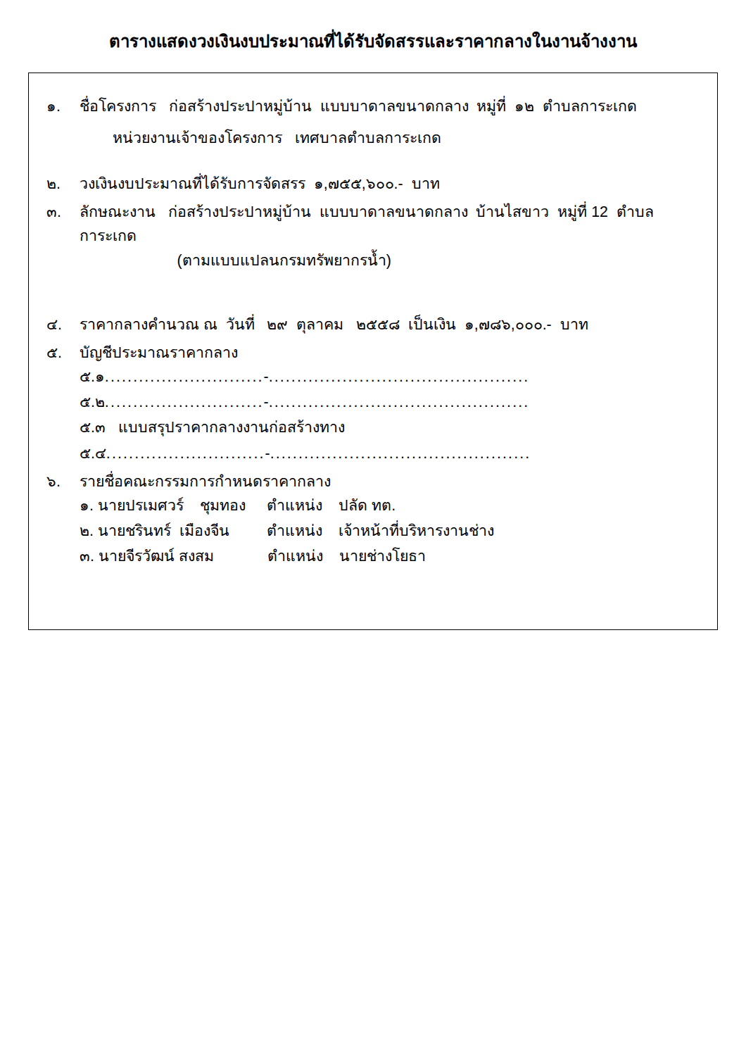ตารางแสดงวงเงินงบประมาณที่ได้รับจัดสรรและราคากลางในงานจ้างงาน
ชื่อโครงการ ก่อสร้างประปาหมู่บ้าน แบบบาดาลขนาดกลาง หมู่ที่ ๑๒ ตำบลการะเกด
หน่วยงานเจ้าของโครงการ เทศบาลตำบลการะเกด
วงเงินงบประมาณที่ได้รับการจัดสรร ๑,๗๕๕,๖๐๐.- บาท
ลักษณะงาน ก่อสร้างประปาหมู่บ้าน แบบบาดาลขนาดกลาง บ้านไสขาว หมู่ที่ 12 ตำบลการะเกด
(ตามแบบแปลนกรมทรัพยากรน้ำ)
ราคากลางคำนวณ ณ วันที่ ๒๙ ตุลาคม ๒๕๕๘ เป็นเงิน ๑,๗๘๖,๐๐๐.- บาท
บัญชีประมาณราคากลาง
๕.๑............................-..............................................
๕.๒............................-..............................................
๕.๓ แบบสรุปราคากลางงานก่อสร้างทาง
๕.๔............................-..............................................
รายชื่อคณะกรรมการกำหนดราคากลาง
๑. นายปรเมศวร์ ชุมทอง ตำแหน่ง ปลัด ทต.
๒. นายชรินทร์ เมืองจีน ตำแหน่ง เจ้าหน้าที่บริหารงานช่าง
๓. นายจีรวัฒน์ สงสม ตำแหน่ง นายช่างโยธา